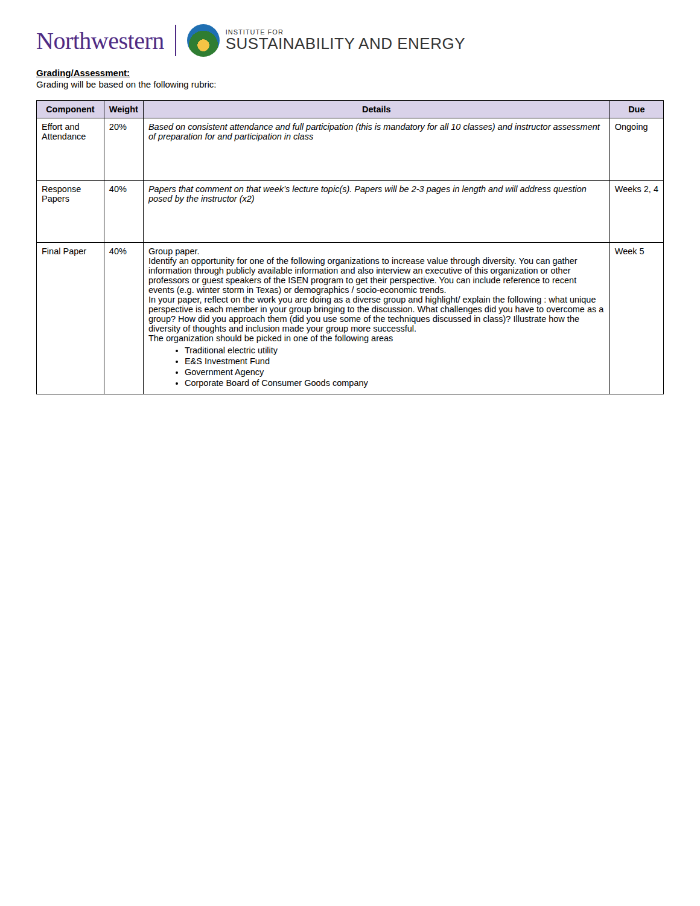Northwestern
INSTITUTE FOR
SUSTAINABILITY AND ENERGY
Grading/Assessment:
Grading will be based on the following rubric:
| Component | Weight | Details | Due |
| --- | --- | --- | --- |
| Effort and Attendance | 20% | Based on consistent attendance and full participation (this is mandatory for all 10 classes) and instructor assessment of preparation for and participation in class | Ongoing |
| Response Papers | 40% | Papers that comment on that week’s lecture topic(s). Papers will be 2-3 pages in length and will address question posed by the instructor (x2) | Weeks 2, 4 |
| Final Paper | 40% | Group paper. Identify an opportunity for one of the following organizations to increase value through diversity. You can gather information through publicly available information and also interview an executive of this organization or other professors or guest speakers of the ISEN program to get their perspective. You can include reference to recent events (e.g. winter storm in Texas) or demographics / socio-economic trends. In your paper, reflect on the work you are doing as a diverse group and highlight/ explain the following : what unique perspective is each member in your group bringing to the discussion. What challenges did you have to overcome as a group? How did you approach them (did you use some of the techniques discussed in class)? Illustrate how the diversity of thoughts and inclusion made your group more successful. The organization should be picked in one of the following areas Traditional electric utility E&S Investment Fund Government Agency Corporate Board of Consumer Goods company | Week 5 |